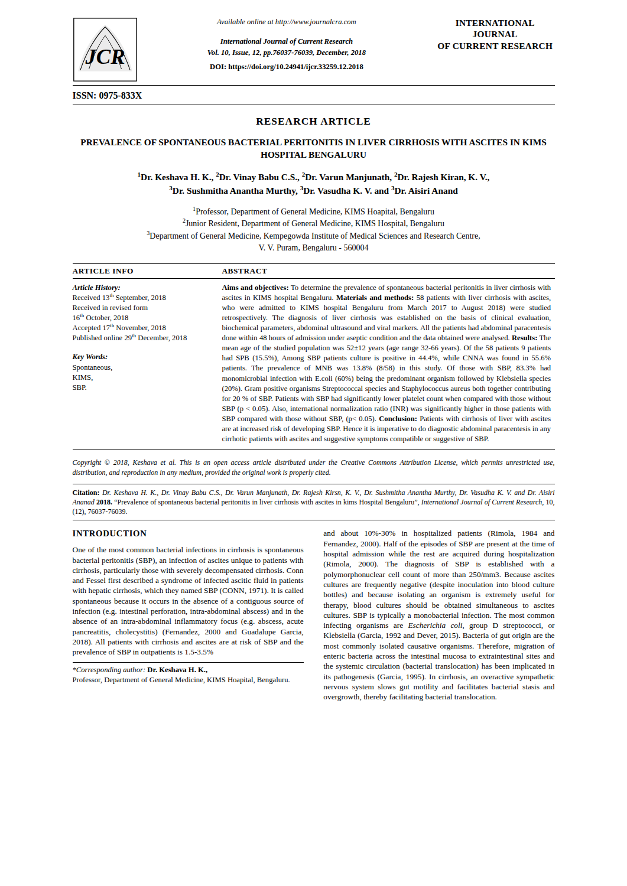JCR
Available online at http://www.journalcra.com
International Journal of Current Research
Vol. 10, Issue, 12, pp.76037-76039, December, 2018
DOI: https://doi.org/10.24941/ijcr.33259.12.2018
INTERNATIONAL JOURNAL
OF CURRENT RESEARCH
ISSN: 0975-833X
RESEARCH ARTICLE
Prevalence of Spontaneous Bacterial Peritonitis in Liver Cirrhosis with Ascites in KIMS Hospital Bengaluru
1Dr. Keshava H. K., 2Dr. Vinay Babu C.S., 2Dr. Varun Manjunath, 2Dr. Rajesh Kiran, K. V.,
3Dr. Sushmitha Anantha Murthy, 3Dr. Vasudha K. V. and 3Dr. Aisiri Anand
1Professor, Department of General Medicine, KIMS Hoapital, Bengaluru
2Junior Resident, Department of General Medicine, KIMS Hospital, Bengaluru
3Department of General Medicine, Kempegowda Institute of Medical Sciences and Research Centre,
V. V. Puram, Bengaluru - 560004
| ARTICLE INFO | ABSTRACT |
| --- | --- |
| Article History: Received 13 th September, 2018 Received in revised form 16 th October, 2018 Accepted 17 th November, 2018 Published online 29 th December, 2018 Key Words: Spontaneous, KIMS, SBP. | Aims and objectives: To determine the prevalence of spontaneous bacterial peritonitis in liver cirrhosis with ascites in KIMS hospital Bengaluru. Materials and methods: 58 patients with liver cirrhosis with ascites, who were admitted to KIMS hospital Bengaluru from March 2017 to August 2018) were studied retrospectively. The diagnosis of liver cirrhosis was established on the basis of clinical evaluation, biochemical parameters, abdominal ultrasound and viral markers. All the patients had abdominal paracentesis done within 48 hours of admission under aseptic condition and the data obtained were analysed. Results: The mean age of the studied population was 52±12 years (age range 32-66 years). Of the 58 patients 9 patients had SPB (15.5%), Among SBP patients culture is positive in 44.4%, while CNNA was found in 55.6% patients. The prevalence of MNB was 13.8% (8/58) in this study. Of those with SBP, 83.3% had monomicrobial infection with E.coli (60%) being the predominant organism followed by Klebsiella species (20%). Gram positive organisms Streptococcal species and Staphylococcus aureus both together contributing for 20 % of SBP. Patients with SBP had significantly lower platelet count when compared with those without SBP (p < 0.05). Also, international normalization ratio (INR) was significantly higher in those patients with SBP compared with those without SBP, (p< 0.05). Conclusion: Patients with cirrhosis of liver with ascites are at increased risk of developing SBP. Hence it is imperative to do diagnostic abdominal paracentesis in any cirrhotic patients with ascites and suggestive symptoms compatible or suggestive of SBP. |
Copyright © 2018, Keshava et al. This is an open access article distributed under the Creative Commons Attribution License, which permits unrestricted use, distribution, and reproduction in any medium, provided the original work is properly cited.
Citation: Dr. Keshava H. K., Dr. Vinay Babu C.S., Dr. Varun Manjunath, Dr. Rajesh Kirsn, K. V., Dr. Sushmitha Anantha Murthy, Dr. Vasudha K. V. and Dr. Aisiri Ananad 2018. “Prevalence of spontaneous bacterial peritonitis in liver cirrhosis with ascites in kims Hospital Bengaluru”, International Journal of Current Research, 10, (12), 76037-76039.
INTRODUCTION
One of the most common bacterial infections in cirrhosis is spontaneous bacterial peritonitis (SBP), an infection of ascites unique to patients with cirrhosis, particularly those with severely decompensated cirrhosis. Conn and Fessel first described a syndrome of infected ascitic fluid in patients with hepatic cirrhosis, which they named SBP (CONN, 1971). It is called spontaneous because it occurs in the absence of a contiguous source of infection (e.g. intestinal perforation, intra-abdominal abscess) and in the absence of an intra-abdominal inflammatory focus (e.g. abscess, acute pancreatitis, cholecystitis) (Fernandez, 2000 and Guadalupe Garcia, 2018). All patients with cirrhosis and ascites are at risk of SBP and the prevalence of SBP in outpatients is 1.5-3.5%
*Corresponding author: Dr. Keshava H. K.,
Professor, Department of General Medicine, KIMS Hoapital, Bengaluru.
and about 10%-30% in hospitalized patients (Rimola, 1984 and Fernandez, 2000). Half of the episodes of SBP are present at the time of hospital admission while the rest are acquired during hospitalization (Rimola, 2000). The diagnosis of SBP is established with a polymorphonuclear cell count of more than 250/mm3. Because ascites cultures are frequently negative (despite inoculation into blood culture bottles) and because isolating an organism is extremely useful for therapy, blood cultures should be obtained simultaneous to ascites cultures. SBP is typically a monobacterial infection. The most common infecting organisms are Escherichia coli, group D streptococci, or Klebsiella (Garcia, 1992 and Dever, 2015). Bacteria of gut origin are the most commonly isolated causative organisms. Therefore, migration of enteric bacteria across the intestinal mucosa to extraintestinal sites and the systemic circulation (bacterial translocation) has been implicated in its pathogenesis (Garcia, 1995). In cirrhosis, an overactive sympathetic nervous system slows gut motility and facilitates bacterial stasis and overgrowth, thereby facilitating bacterial translocation.